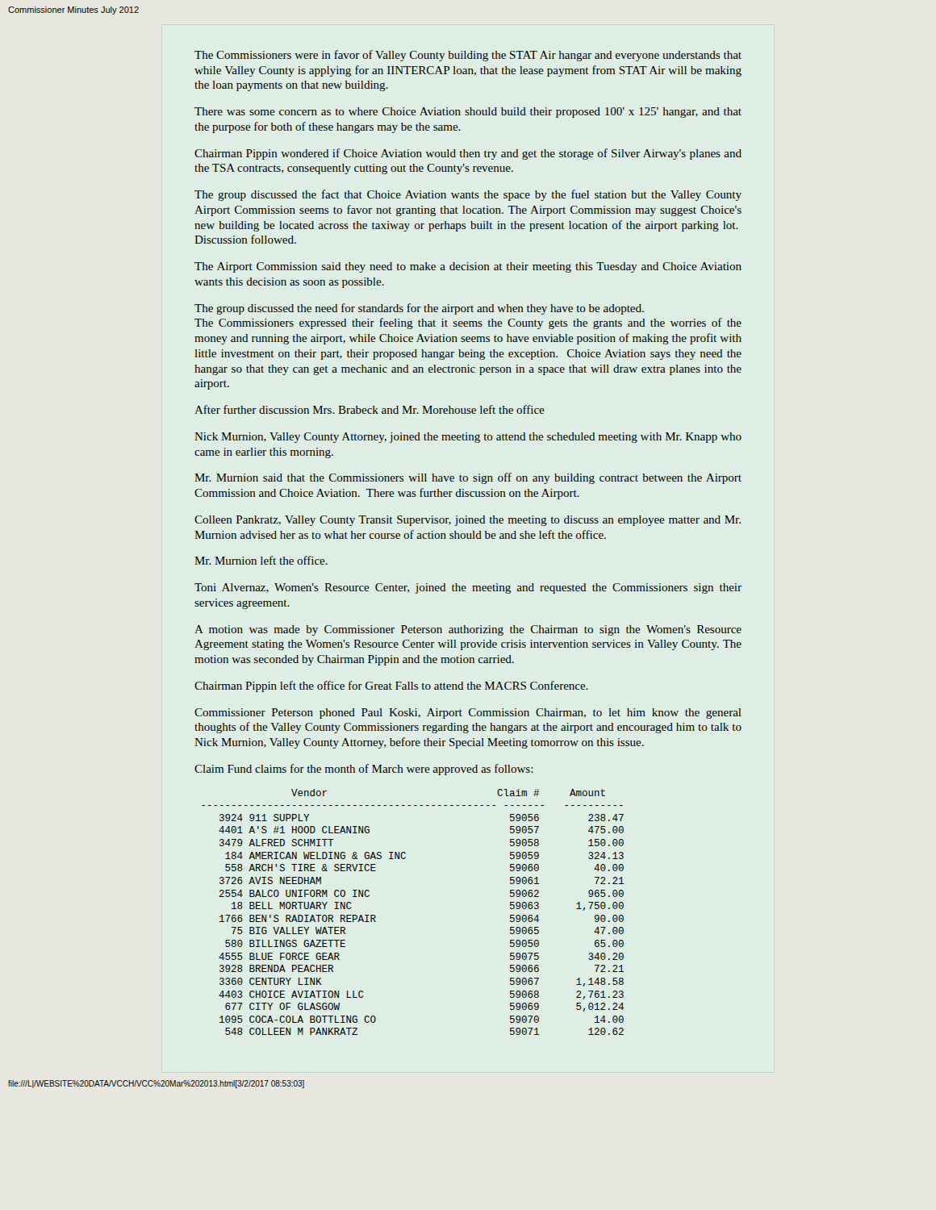Commissioner Minutes July 2012
The Commissioners were in favor of Valley County building the STAT Air hangar and everyone understands that while Valley County is applying for an IINTERCAP loan, that the lease payment from STAT Air will be making the loan payments on that new building.
There was some concern as to where Choice Aviation should build their proposed 100' x 125' hangar, and that the purpose for both of these hangars may be the same.
Chairman Pippin wondered if Choice Aviation would then try and get the storage of Silver Airway's planes and the TSA contracts, consequently cutting out the County's revenue.
The group discussed the fact that Choice Aviation wants the space by the fuel station but the Valley County Airport Commission seems to favor not granting that location. The Airport Commission may suggest Choice's new building be located across the taxiway or perhaps built in the present location of the airport parking lot. Discussion followed.
The Airport Commission said they need to make a decision at their meeting this Tuesday and Choice Aviation wants this decision as soon as possible.
The group discussed the need for standards for the airport and when they have to be adopted.
The Commissioners expressed their feeling that it seems the County gets the grants and the worries of the money and running the airport, while Choice Aviation seems to have enviable position of making the profit with little investment on their part, their proposed hangar being the exception. Choice Aviation says they need the hangar so that they can get a mechanic and an electronic person in a space that will draw extra planes into the airport.
After further discussion Mrs. Brabeck and Mr. Morehouse left the office
Nick Murnion, Valley County Attorney, joined the meeting to attend the scheduled meeting with Mr. Knapp who came in earlier this morning.
Mr. Murnion said that the Commissioners will have to sign off on any building contract between the Airport Commission and Choice Aviation. There was further discussion on the Airport.
Colleen Pankratz, Valley County Transit Supervisor, joined the meeting to discuss an employee matter and Mr. Murnion advised her as to what her course of action should be and she left the office.
Mr. Murnion left the office.
Toni Alvernaz, Women's Resource Center, joined the meeting and requested the Commissioners sign their services agreement.
A motion was made by Commissioner Peterson authorizing the Chairman to sign the Women's Resource Agreement stating the Women's Resource Center will provide crisis intervention services in Valley County. The motion was seconded by Chairman Pippin and the motion carried.
Chairman Pippin left the office for Great Falls to attend the MACRS Conference.
Commissioner Peterson phoned Paul Koski, Airport Commission Chairman, to let him know the general thoughts of the Valley County Commissioners regarding the hangars at the airport and encouraged him to talk to Nick Murnion, Valley County Attorney, before their Special Meeting tomorrow on this issue.
Claim Fund claims for the month of March were approved as follows:
                Vendor                            Claim #     Amount
 ------------------------------------------------- -------   ----------
    3924 911 SUPPLY                                 59056        238.47
    4401 A'S #1 HOOD CLEANING                       59057        475.00
    3479 ALFRED SCHMITT                             59058        150.00
     184 AMERICAN WELDING & GAS INC                 59059        324.13
     558 ARCH'S TIRE & SERVICE                      59060         40.00
    3726 AVIS NEEDHAM                               59061         72.21
    2554 BALCO UNIFORM CO INC                       59062        965.00
      18 BELL MORTUARY INC                          59063      1,750.00
    1766 BEN'S RADIATOR REPAIR                      59064         90.00
      75 BIG VALLEY WATER                           59065         47.00
     580 BILLINGS GAZETTE                           59050         65.00
    4555 BLUE FORCE GEAR                            59075        340.20
    3928 BRENDA PEACHER                             59066         72.21
    3360 CENTURY LINK                               59067      1,148.58
    4403 CHOICE AVIATION LLC                        59068      2,761.23
     677 CITY OF GLASGOW                            59069      5,012.24
    1095 COCA-COLA BOTTLING CO                      59070         14.00
     548 COLLEEN M PANKRATZ                         59071        120.62
file:///L|/WEBSITE%20DATA/VCCH/VCC%20Mar%202013.html[3/2/2017 08:53:03]